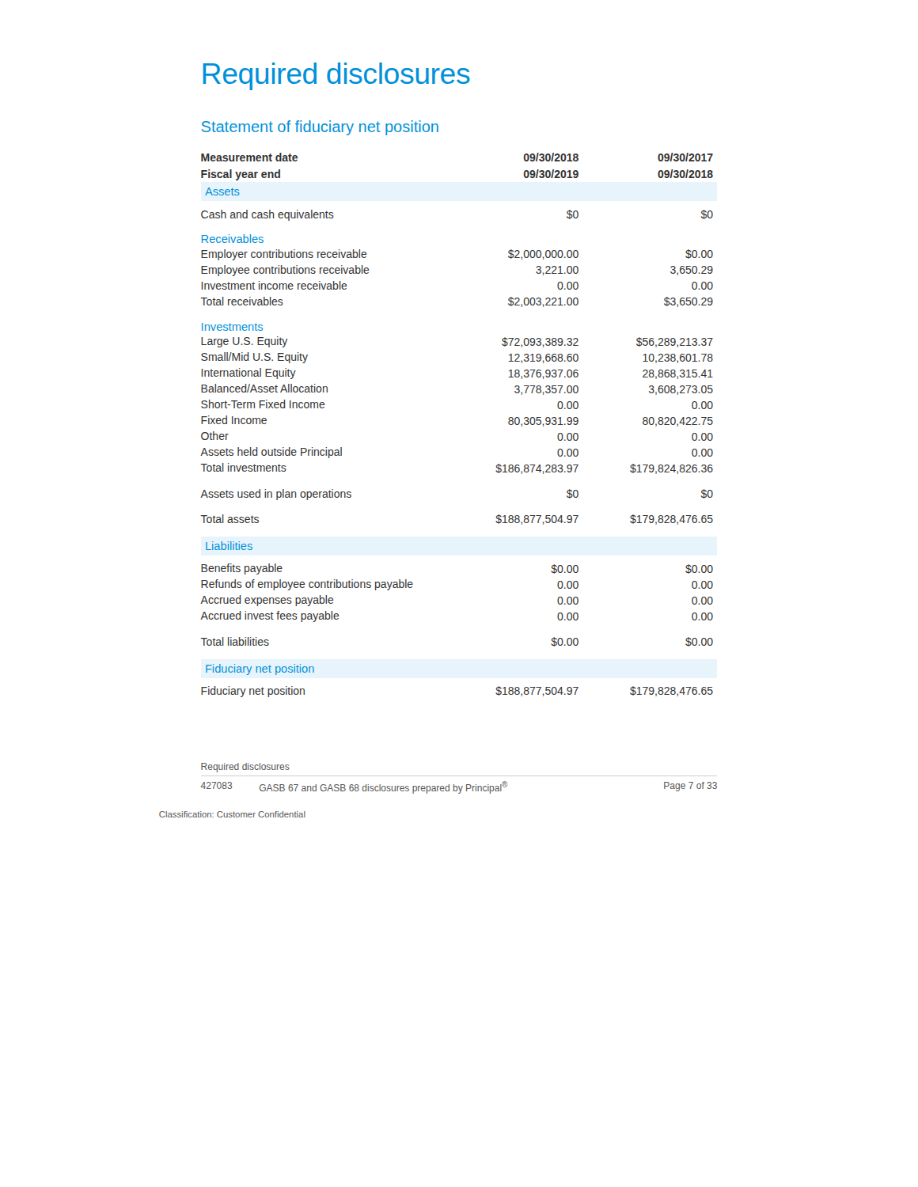Required disclosures
Statement of fiduciary net position
| Measurement date | 09/30/2018 | 09/30/2017 |
| Fiscal year end | 09/30/2019 | 09/30/2018 |
| Assets |
| Cash and cash equivalents | $0 | $0 |
| Receivables |
| Employer contributions receivable | $2,000,000.00 | $0.00 |
| Employee contributions receivable | 3,221.00 | 3,650.29 |
| Investment income receivable | 0.00 | 0.00 |
| Total receivables | $2,003,221.00 | $3,650.29 |
| Investments |
| Large U.S. Equity | $72,093,389.32 | $56,289,213.37 |
| Small/Mid U.S. Equity | 12,319,668.60 | 10,238,601.78 |
| International Equity | 18,376,937.06 | 28,868,315.41 |
| Balanced/Asset Allocation | 3,778,357.00 | 3,608,273.05 |
| Short-Term Fixed Income | 0.00 | 0.00 |
| Fixed Income | 80,305,931.99 | 80,820,422.75 |
| Other | 0.00 | 0.00 |
| Assets held outside Principal | 0.00 | 0.00 |
| Total investments | $186,874,283.97 | $179,824,826.36 |
| Assets used in plan operations | $0 | $0 |
| Total assets | $188,877,504.97 | $179,828,476.65 |
| Liabilities |
| Benefits payable | $0.00 | $0.00 |
| Refunds of employee contributions payable | 0.00 | 0.00 |
| Accrued expenses payable | 0.00 | 0.00 |
| Accrued invest fees payable | 0.00 | 0.00 |
| Total liabilities | $0.00 | $0.00 |
| Fiduciary net position |
| Fiduciary net position | $188,877,504.97 | $179,828,476.65 |
Required disclosures
427083 GASB 67 and GASB 68 disclosures prepared by Principal®
Page 7 of 33
Classification: Customer Confidential